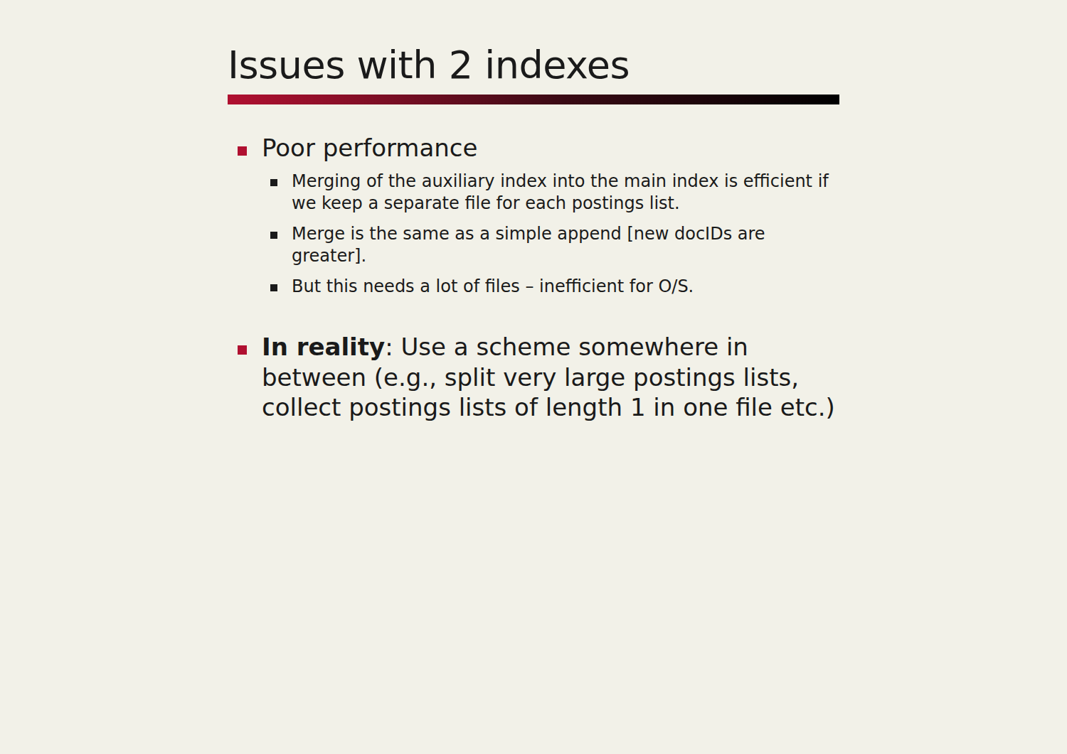Issues with 2 indexes
Poor performance
Merging of the auxiliary index into the main index is efficient if we keep a separate file for each postings list.
Merge is the same as a simple append [new docIDs are greater].
But this needs a lot of files – inefficient for O/S.
In reality: Use a scheme somewhere in between (e.g., split very large postings lists, collect postings lists of length 1 in one file etc.)